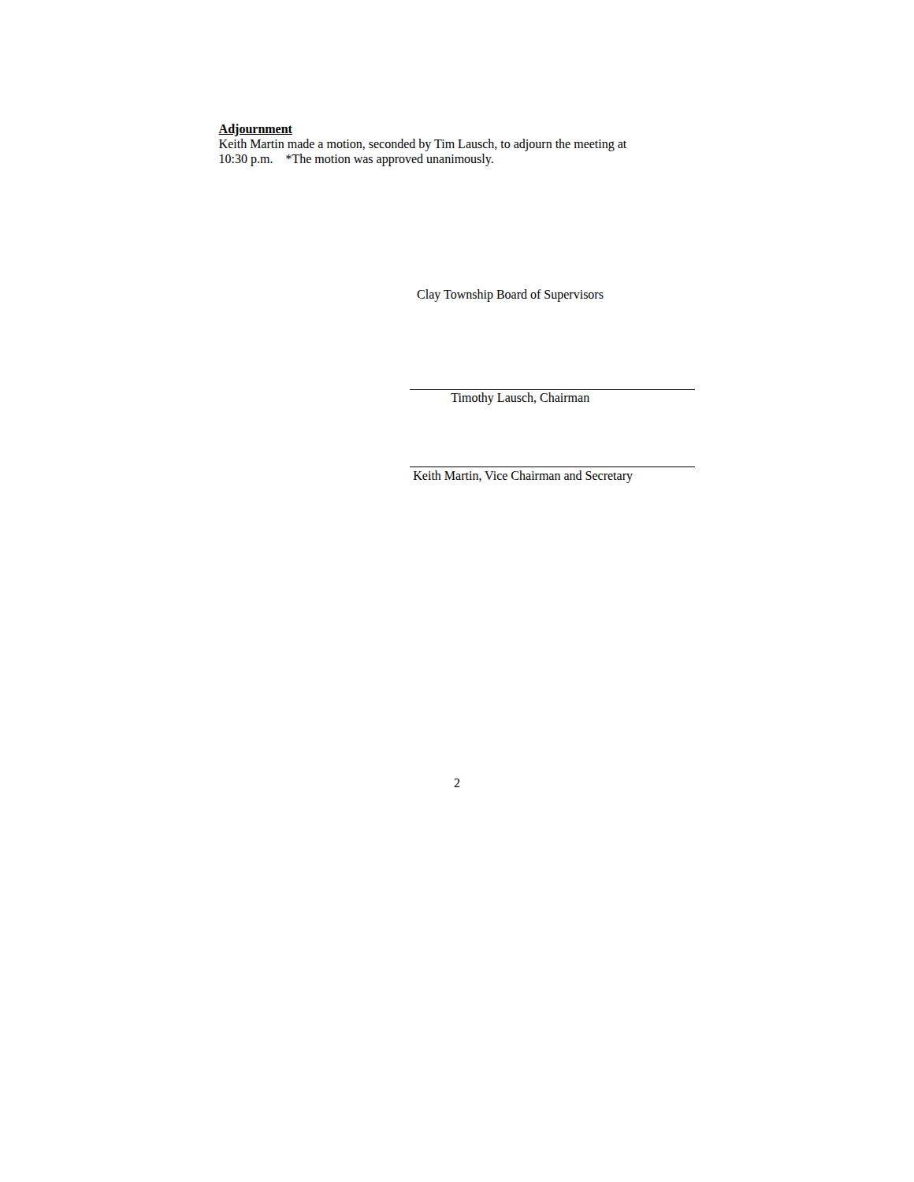Adjournment
Keith Martin made a motion, seconded by Tim Lausch, to adjourn the meeting at
10:30 p.m. *The motion was approved unanimously.
Clay Township Board of Supervisors
Timothy Lausch, Chairman
Keith Martin, Vice Chairman and Secretary
2